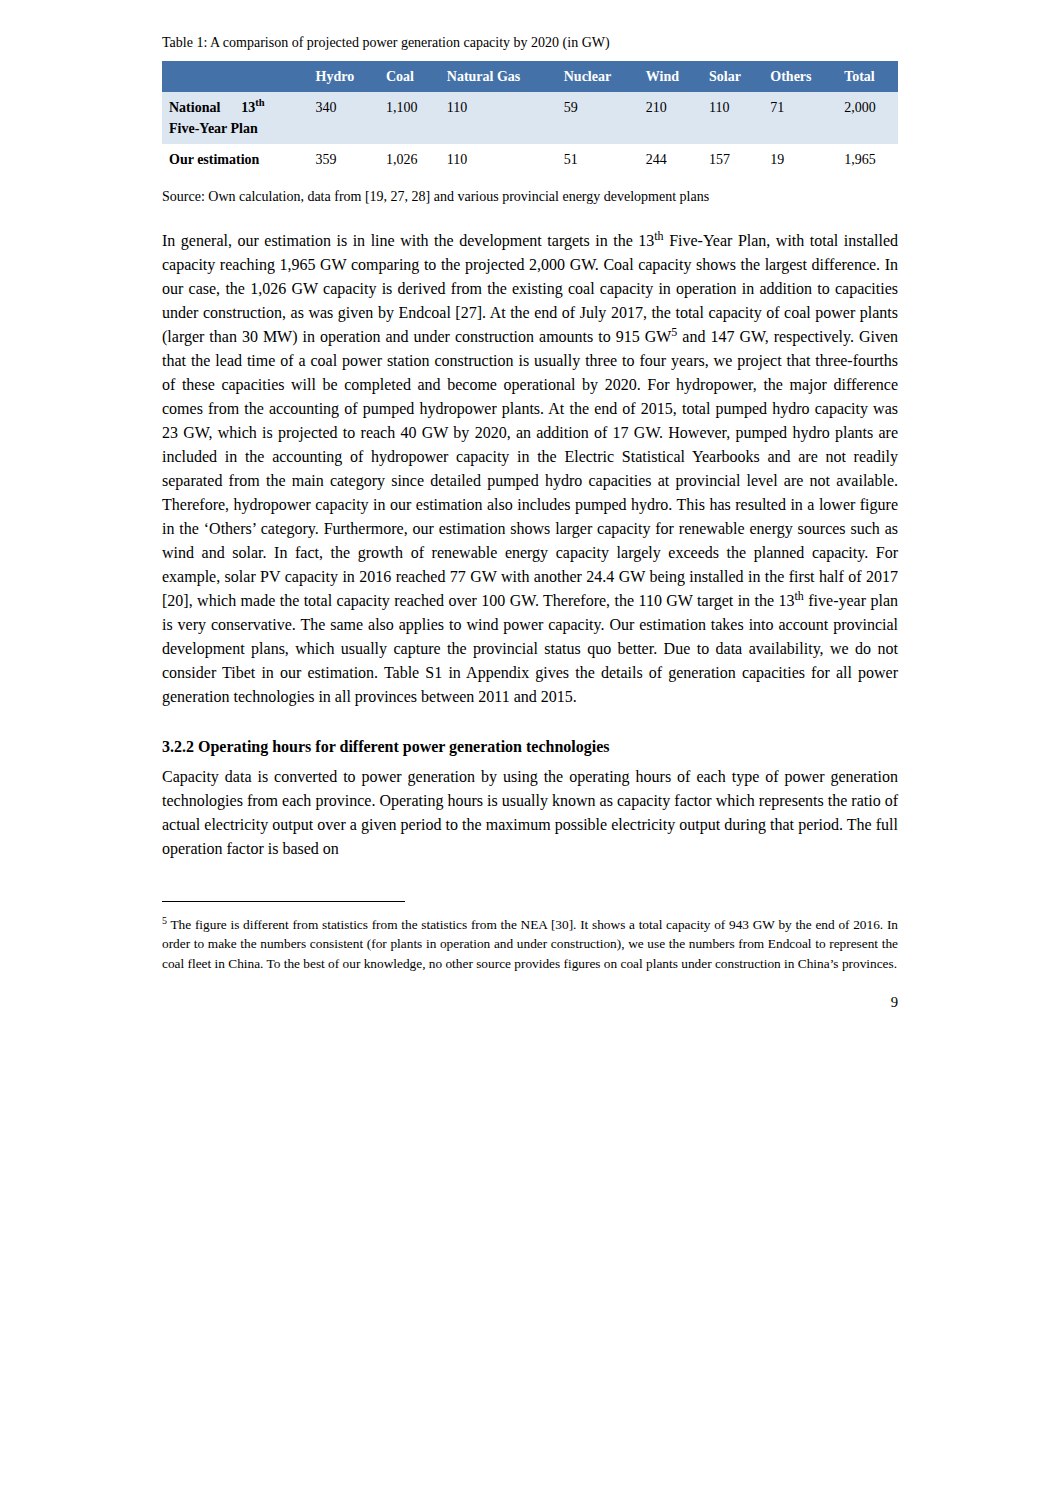Table 1: A comparison of projected power generation capacity by 2020 (in GW)
| | Hydro | Coal | Natural Gas | Nuclear | Wind | Solar | Others | Total |
| --- | --- | --- | --- | --- | --- | --- | --- | --- |
| National 13 th Five-Year Plan | 340 | 1,100 | 110 | 59 | 210 | 110 | 71 | 2,000 |
| Our estimation | 359 | 1,026 | 110 | 51 | 244 | 157 | 19 | 1,965 |
Source: Own calculation, data from [19, 27, 28] and various provincial energy development plans
In general, our estimation is in line with the development targets in the 13th Five-Year Plan, with total installed capacity reaching 1,965 GW comparing to the projected 2,000 GW. Coal capacity shows the largest difference. In our case, the 1,026 GW capacity is derived from the existing coal capacity in operation in addition to capacities under construction, as was given by Endcoal [27]. At the end of July 2017, the total capacity of coal power plants (larger than 30 MW) in operation and under construction amounts to 915 GW5 and 147 GW, respectively. Given that the lead time of a coal power station construction is usually three to four years, we project that three-fourths of these capacities will be completed and become operational by 2020. For hydropower, the major difference comes from the accounting of pumped hydropower plants. At the end of 2015, total pumped hydro capacity was 23 GW, which is projected to reach 40 GW by 2020, an addition of 17 GW. However, pumped hydro plants are included in the accounting of hydropower capacity in the Electric Statistical Yearbooks and are not readily separated from the main category since detailed pumped hydro capacities at provincial level are not available. Therefore, hydropower capacity in our estimation also includes pumped hydro. This has resulted in a lower figure in the ‘Others’ category. Furthermore, our estimation shows larger capacity for renewable energy sources such as wind and solar. In fact, the growth of renewable energy capacity largely exceeds the planned capacity. For example, solar PV capacity in 2016 reached 77 GW with another 24.4 GW being installed in the first half of 2017 [20], which made the total capacity reached over 100 GW. Therefore, the 110 GW target in the 13th five-year plan is very conservative. The same also applies to wind power capacity. Our estimation takes into account provincial development plans, which usually capture the provincial status quo better. Due to data availability, we do not consider Tibet in our estimation. Table S1 in Appendix gives the details of generation capacities for all power generation technologies in all provinces between 2011 and 2015.
3.2.2 Operating hours for different power generation technologies
Capacity data is converted to power generation by using the operating hours of each type of power generation technologies from each province. Operating hours is usually known as capacity factor which represents the ratio of actual electricity output over a given period to the maximum possible electricity output during that period. The full operation factor is based on
5 The figure is different from statistics from the statistics from the NEA [30]. It shows a total capacity of 943 GW by the end of 2016. In order to make the numbers consistent (for plants in operation and under construction), we use the numbers from Endcoal to represent the coal fleet in China. To the best of our knowledge, no other source provides figures on coal plants under construction in China’s provinces.
9